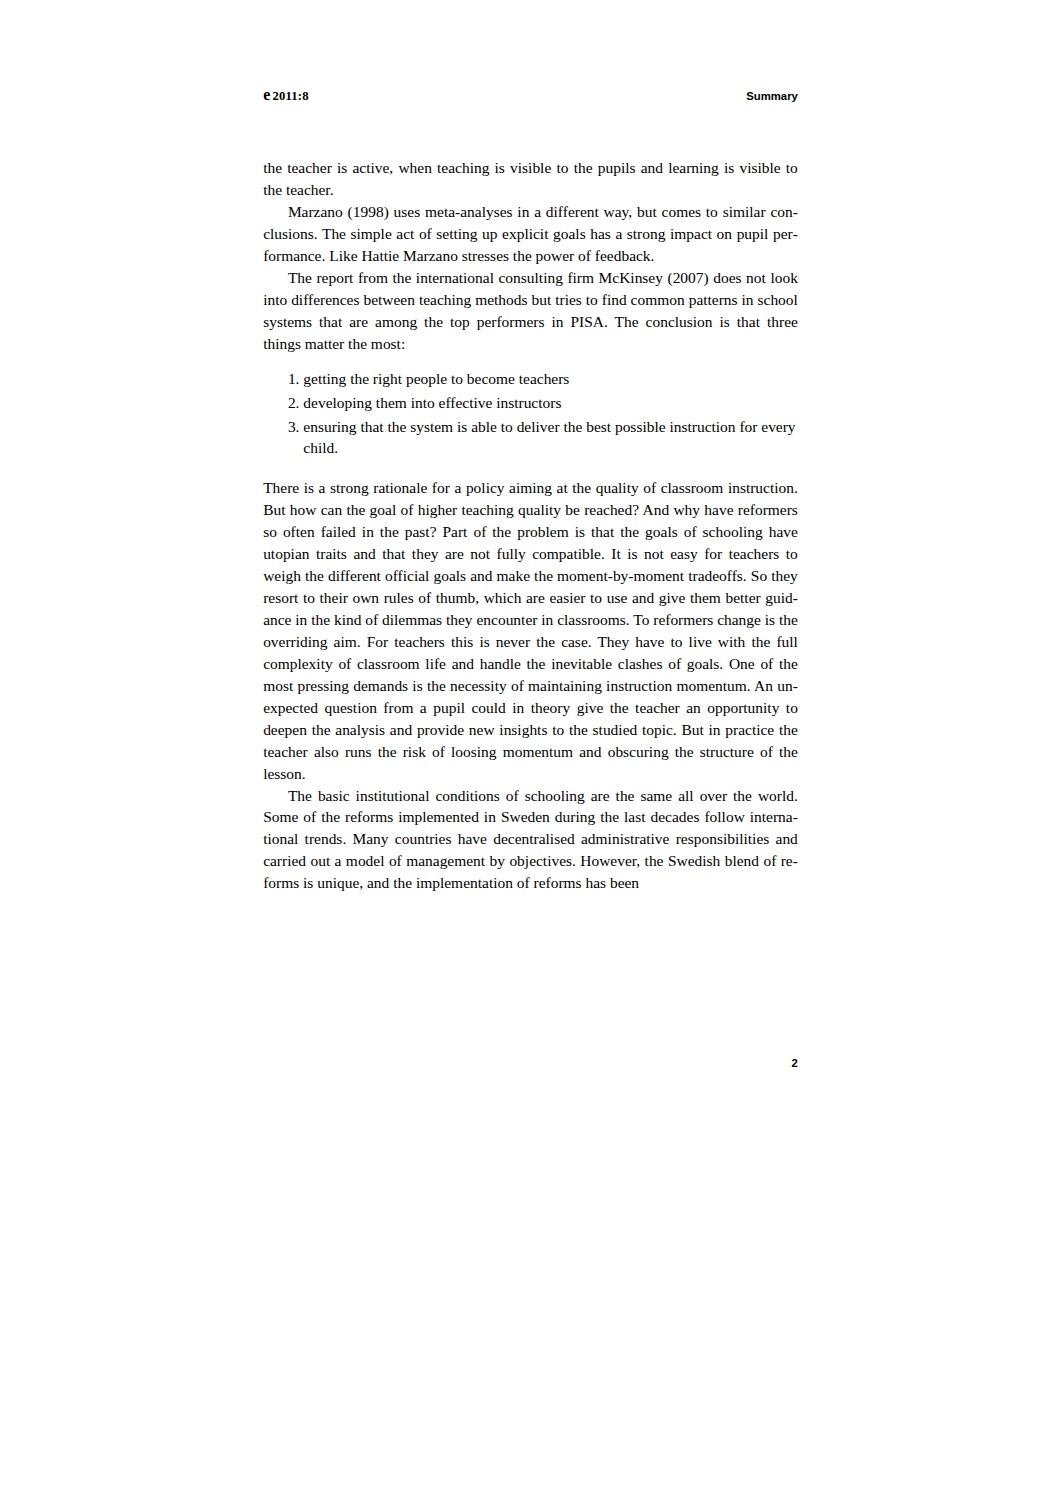e2011:8
Summary
the teacher is active, when teaching is visible to the pupils and learning is visible to the teacher.
Marzano (1998) uses meta-analyses in a different way, but comes to similar conclusions. The simple act of setting up explicit goals has a strong impact on pupil performance. Like Hattie Marzano stresses the power of feedback.
The report from the international consulting firm McKinsey (2007) does not look into differences between teaching methods but tries to find common patterns in school systems that are among the top performers in PISA. The conclusion is that three things matter the most:
getting the right people to become teachers
developing them into effective instructors
ensuring that the system is able to deliver the best possible instruction for every child.
There is a strong rationale for a policy aiming at the quality of classroom instruction. But how can the goal of higher teaching quality be reached? And why have reformers so often failed in the past? Part of the problem is that the goals of schooling have utopian traits and that they are not fully compatible. It is not easy for teachers to weigh the different official goals and make the moment-by-moment tradeoffs. So they resort to their own rules of thumb, which are easier to use and give them better guidance in the kind of dilemmas they encounter in classrooms. To reformers change is the overriding aim. For teachers this is never the case. They have to live with the full complexity of classroom life and handle the inevitable clashes of goals. One of the most pressing demands is the necessity of maintaining instruction momentum. An unexpected question from a pupil could in theory give the teacher an opportunity to deepen the analysis and provide new insights to the studied topic. But in practice the teacher also runs the risk of loosing momentum and obscuring the structure of the lesson.
The basic institutional conditions of schooling are the same all over the world. Some of the reforms implemented in Sweden during the last decades follow international trends. Many countries have decentralised administrative responsibilities and carried out a model of management by objectives. However, the Swedish blend of reforms is unique, and the implementation of reforms has been
2